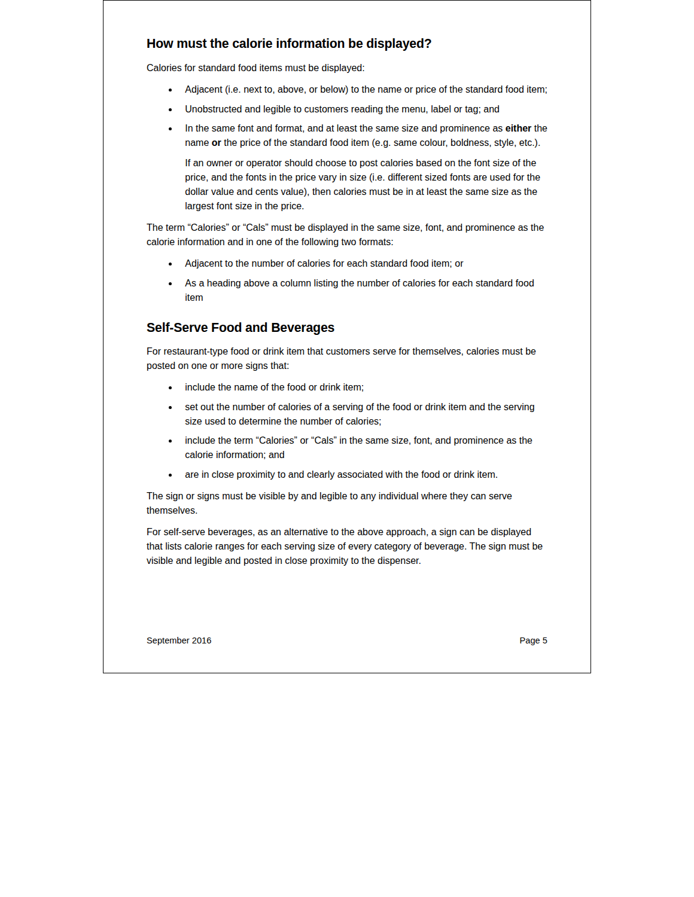How must the calorie information be displayed?
Calories for standard food items must be displayed:
Adjacent (i.e. next to, above, or below) to the name or price of the standard food item;
Unobstructed and legible to customers reading the menu, label or tag; and
In the same font and format, and at least the same size and prominence as either the name or the price of the standard food item (e.g. same colour, boldness, style, etc.).
If an owner or operator should choose to post calories based on the font size of the price, and the fonts in the price vary in size (i.e. different sized fonts are used for the dollar value and cents value), then calories must be in at least the same size as the largest font size in the price.
The term “Calories” or “Cals” must be displayed in the same size, font, and prominence as the calorie information and in one of the following two formats:
Adjacent to the number of calories for each standard food item; or
As a heading above a column listing the number of calories for each standard food item
Self-Serve Food and Beverages
For restaurant-type food or drink item that customers serve for themselves, calories must be posted on one or more signs that:
include the name of the food or drink item;
set out the number of calories of a serving of the food or drink item and the serving size used to determine the number of calories;
include the term “Calories” or “Cals” in the same size, font, and prominence as the calorie information; and
are in close proximity to and clearly associated with the food or drink item.
The sign or signs must be visible by and legible to any individual where they can serve themselves.
For self-serve beverages, as an alternative to the above approach, a sign can be displayed that lists calorie ranges for each serving size of every category of beverage. The sign must be visible and legible and posted in close proximity to the dispenser.
September 2016 Page 5